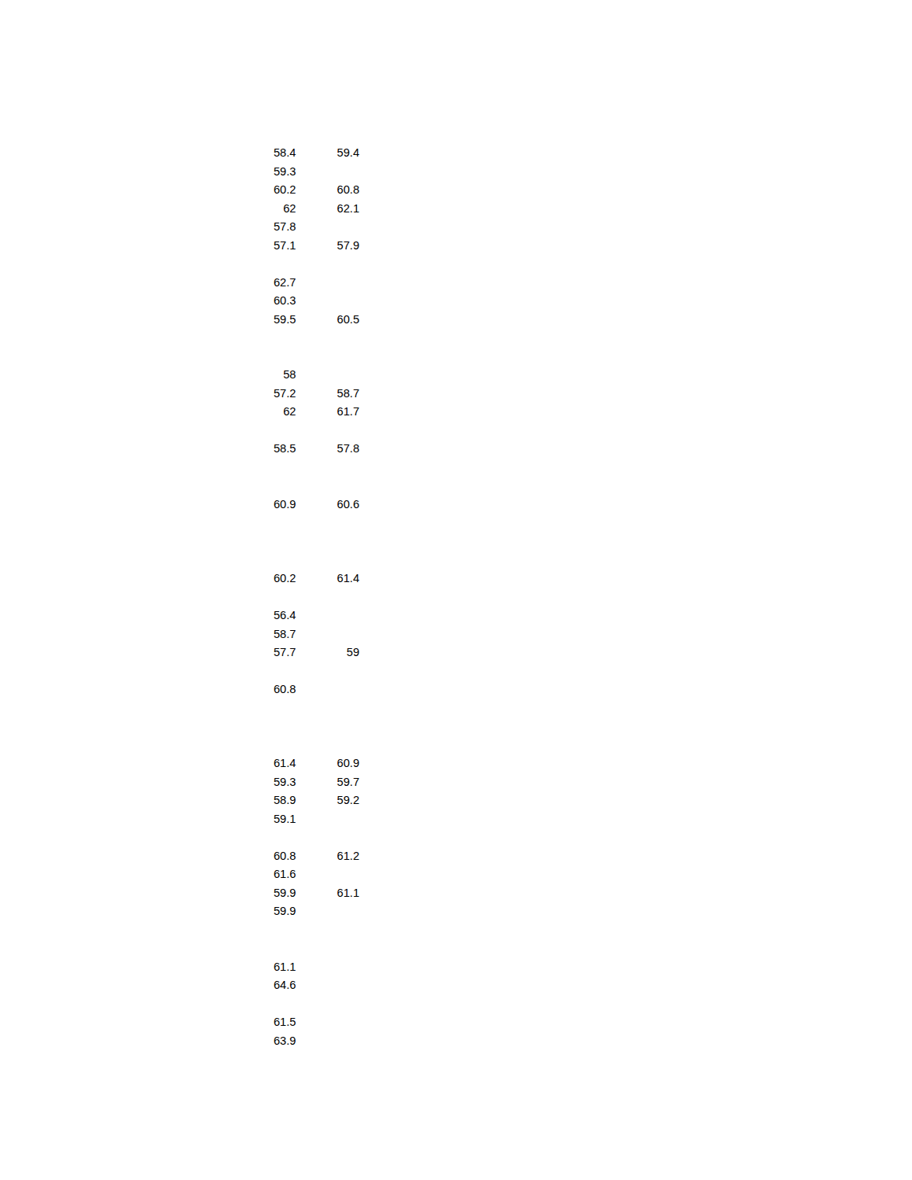| 58.4 | 59.4 |
| 59.3 | |
| 60.2 | 60.8 |
| 62 | 62.1 |
| 57.8 | |
| 57.1 | 57.9 |
| 62.7 | |
| 60.3 | |
| 59.5 | 60.5 |
| 58 | |
| 57.2 | 58.7 |
| 62 | 61.7 |
| 58.5 | 57.8 |
| 60.9 | 60.6 |
| 60.2 | 61.4 |
| 56.4 | |
| 58.7 | |
| 57.7 | 59 |
| 60.8 | |
| 61.4 | 60.9 |
| 59.3 | 59.7 |
| 58.9 | 59.2 |
| 59.1 | |
| 60.8 | 61.2 |
| 61.6 | |
| 59.9 | 61.1 |
| 59.9 | |
| 61.1 | |
| 64.6 | |
| 61.5 | |
| 63.9 | |